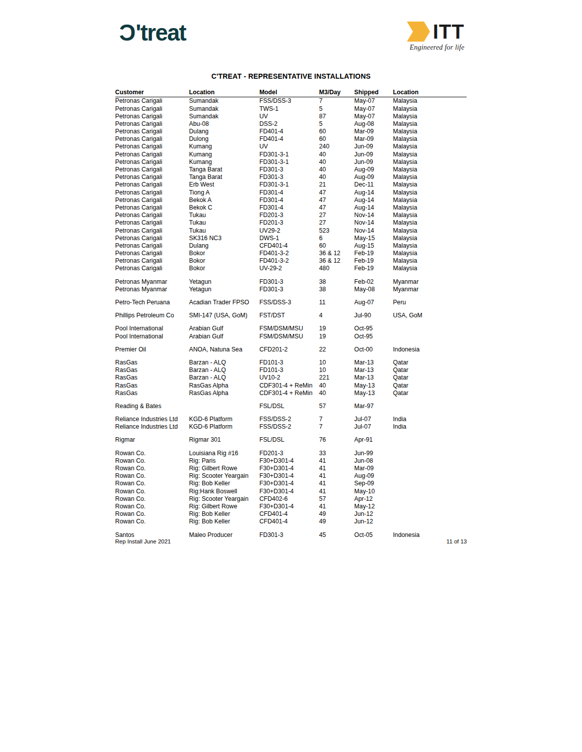C'treat
ITT
Engineered for life
C'TREAT - REPRESENTATIVE INSTALLATIONS
| Customer | Location | Model | M3/Day | Shipped | Location |
| --- | --- | --- | --- | --- | --- |
| Petronas Carigali | Sumandak | FSS/DSS-3 | 7 | May-07 | Malaysia |
| Petronas Carigali | Sumandak | TWS-1 | 5 | May-07 | Malaysia |
| Petronas Carigali | Sumandak | UV | 87 | May-07 | Malaysia |
| Petronas Carigali | Abu-08 | DSS-2 | 5 | Aug-08 | Malaysia |
| Petronas Carigali | Dulang | FD401-4 | 60 | Mar-09 | Malaysia |
| Petronas Carigali | Dulong | FD401-4 | 60 | Mar-09 | Malaysia |
| Petronas Carigali | Kumang | UV | 240 | Jun-09 | Malaysia |
| Petronas Carigali | Kumang | FD301-3-1 | 40 | Jun-09 | Malaysia |
| Petronas Carigali | Kumang | FD301-3-1 | 40 | Jun-09 | Malaysia |
| Petronas Carigali | Tanga Barat | FD301-3 | 40 | Aug-09 | Malaysia |
| Petronas Carigali | Tanga Barat | FD301-3 | 40 | Aug-09 | Malaysia |
| Petronas Carigali | Erb West | FD301-3-1 | 21 | Dec-11 | Malaysia |
| Petronas Carigali | Tiong A | FD301-4 | 47 | Aug-14 | Malaysia |
| Petronas Carigali | Bekok A | FD301-4 | 47 | Aug-14 | Malaysia |
| Petronas Carigali | Bekok C | FD301-4 | 47 | Aug-14 | Malaysia |
| Petronas Carigali | Tukau | FD201-3 | 27 | Nov-14 | Malaysia |
| Petronas Carigali | Tukau | FD201-3 | 27 | Nov-14 | Malaysia |
| Petronas Carigali | Tukau | UV29-2 | 523 | Nov-14 | Malaysia |
| Petronas Carigali | SK316 NC3 | DWS-1 | 6 | May-15 | Malaysia |
| Petronas Carigali | Dulang | CFD401-4 | 60 | Aug-15 | Malaysia |
| Petronas Carigali | Bokor | FD401-3-2 | 36 & 12 | Feb-19 | Malaysia |
| Petronas Carigali | Bokor | FD401-3-2 | 36 & 12 | Feb-19 | Malaysia |
| Petronas Carigali | Bokor | UV-29-2 | 480 | Feb-19 | Malaysia |
| Petronas Myanmar | Yetagun | FD301-3 | 38 | Feb-02 | Myanmar |
| Petronas Myanmar | Yetagun | FD301-3 | 38 | May-08 | Myanmar |
| Petro-Tech Peruana | Acadian Trader FPSO | FSS/DSS-3 | 11 | Aug-07 | Peru |
| Phillips Petroleum Co | SMI-147 (USA, GoM) | FST/DST | 4 | Jul-90 | USA, GoM |
| Pool International | Arabian Gulf | FSM/DSM/MSU | 19 | Oct-95 | |
| Pool International | Arabian Gulf | FSM/DSM/MSU | 19 | Oct-95 | |
| Premier Oil | ANOA, Natuna Sea | CFD201-2 | 22 | Oct-00 | Indonesia |
| RasGas | Barzan - ALQ | FD101-3 | 10 | Mar-13 | Qatar |
| RasGas | Barzan - ALQ | FD101-3 | 10 | Mar-13 | Qatar |
| RasGas | Barzan - ALQ | UV10-2 | 221 | Mar-13 | Qatar |
| RasGas | RasGas Alpha | CDF301-4 + ReMin | 40 | May-13 | Qatar |
| RasGas | RasGas Alpha | CDF301-4 + ReMin | 40 | May-13 | Qatar |
| Reading & Bates | | FSL/DSL | 57 | Mar-97 | |
| Reliance Industries Ltd | KGD-6 Platform | FSS/DSS-2 | 7 | Jul-07 | India |
| Reliance Industries Ltd | KGD-6 Platform | FSS/DSS-2 | 7 | Jul-07 | India |
| Rigmar | Rigmar 301 | FSL/DSL | 76 | Apr-91 | |
| Rowan Co. | Louisiana Rig #16 | FD201-3 | 33 | Jun-99 | |
| Rowan Co. | Rig: Paris | F30+D301-4 | 41 | Jun-08 | |
| Rowan Co. | Rig: Gilbert Rowe | F30+D301-4 | 41 | Mar-09 | |
| Rowan Co. | Rig: Scooter Yeargain | F30+D301-4 | 41 | Aug-09 | |
| Rowan Co. | Rig: Bob Keller | F30+D301-4 | 41 | Sep-09 | |
| Rowan Co. | Rig:Hank Boswell | F30+D301-4 | 41 | May-10 | |
| Rowan Co. | Rig: Scooter Yeargain | CFD402-6 | 57 | Apr-12 | |
| Rowan Co. | Rig: Gilbert Rowe | F30+D301-4 | 41 | May-12 | |
| Rowan Co. | Rig: Bob Keller | CFD401-4 | 49 | Jun-12 | |
| Rowan Co. | Rig: Bob Keller | CFD401-4 | 49 | Jun-12 | |
| Santos | Maleo Producer | FD301-3 | 45 | Oct-05 | Indonesia |
Rep Install June 2021
11 of 13